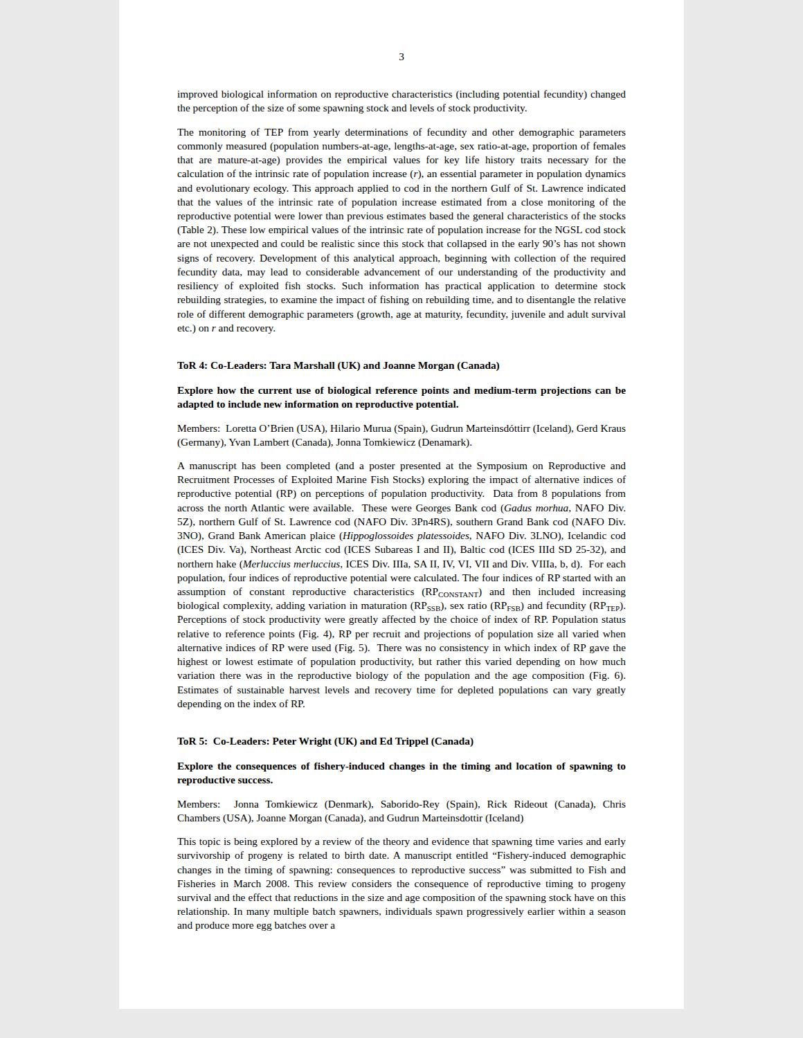3
improved biological information on reproductive characteristics (including potential fecundity) changed the perception of the size of some spawning stock and levels of stock productivity.
The monitoring of TEP from yearly determinations of fecundity and other demographic parameters commonly measured (population numbers-at-age, lengths-at-age, sex ratio-at-age, proportion of females that are mature-at-age) provides the empirical values for key life history traits necessary for the calculation of the intrinsic rate of population increase (r), an essential parameter in population dynamics and evolutionary ecology. This approach applied to cod in the northern Gulf of St. Lawrence indicated that the values of the intrinsic rate of population increase estimated from a close monitoring of the reproductive potential were lower than previous estimates based the general characteristics of the stocks (Table 2). These low empirical values of the intrinsic rate of population increase for the NGSL cod stock are not unexpected and could be realistic since this stock that collapsed in the early 90’s has not shown signs of recovery. Development of this analytical approach, beginning with collection of the required fecundity data, may lead to considerable advancement of our understanding of the productivity and resiliency of exploited fish stocks. Such information has practical application to determine stock rebuilding strategies, to examine the impact of fishing on rebuilding time, and to disentangle the relative role of different demographic parameters (growth, age at maturity, fecundity, juvenile and adult survival etc.) on r and recovery.
ToR 4: Co-Leaders: Tara Marshall (UK) and Joanne Morgan (Canada)
Explore how the current use of biological reference points and medium-term projections can be adapted to include new information on reproductive potential.
Members: Loretta O’Brien (USA), Hilario Murua (Spain), Gudrun Marteinsdóttirr (Iceland), Gerd Kraus (Germany), Yvan Lambert (Canada), Jonna Tomkiewicz (Denamark).
A manuscript has been completed (and a poster presented at the Symposium on Reproductive and Recruitment Processes of Exploited Marine Fish Stocks) exploring the impact of alternative indices of reproductive potential (RP) on perceptions of population productivity. Data from 8 populations from across the north Atlantic were available. These were Georges Bank cod (Gadus morhua, NAFO Div. 5Z), northern Gulf of St. Lawrence cod (NAFO Div. 3Pn4RS), southern Grand Bank cod (NAFO Div. 3NO), Grand Bank American plaice (Hippoglossoides platessoides, NAFO Div. 3LNO), Icelandic cod (ICES Div. Va), Northeast Arctic cod (ICES Subareas I and II), Baltic cod (ICES IIId SD 25-32), and northern hake (Merluccius merluccius, ICES Div. IIIa, SA II, IV, VI, VII and Div. VIIIa, b, d). For each population, four indices of reproductive potential were calculated. The four indices of RP started with an assumption of constant reproductive characteristics (RPCONSTANT) and then included increasing biological complexity, adding variation in maturation (RPSSB), sex ratio (RPFSB) and fecundity (RPTEP). Perceptions of stock productivity were greatly affected by the choice of index of RP. Population status relative to reference points (Fig. 4), RP per recruit and projections of population size all varied when alternative indices of RP were used (Fig. 5). There was no consistency in which index of RP gave the highest or lowest estimate of population productivity, but rather this varied depending on how much variation there was in the reproductive biology of the population and the age composition (Fig. 6). Estimates of sustainable harvest levels and recovery time for depleted populations can vary greatly depending on the index of RP.
ToR 5: Co-Leaders: Peter Wright (UK) and Ed Trippel (Canada)
Explore the consequences of fishery-induced changes in the timing and location of spawning to reproductive success.
Members: Jonna Tomkiewicz (Denmark), Saborido-Rey (Spain), Rick Rideout (Canada), Chris Chambers (USA), Joanne Morgan (Canada), and Gudrun Marteinsdottir (Iceland)
This topic is being explored by a review of the theory and evidence that spawning time varies and early survivorship of progeny is related to birth date. A manuscript entitled “Fishery-induced demographic changes in the timing of spawning: consequences to reproductive success” was submitted to Fish and Fisheries in March 2008. This review considers the consequence of reproductive timing to progeny survival and the effect that reductions in the size and age composition of the spawning stock have on this relationship. In many multiple batch spawners, individuals spawn progressively earlier within a season and produce more egg batches over a